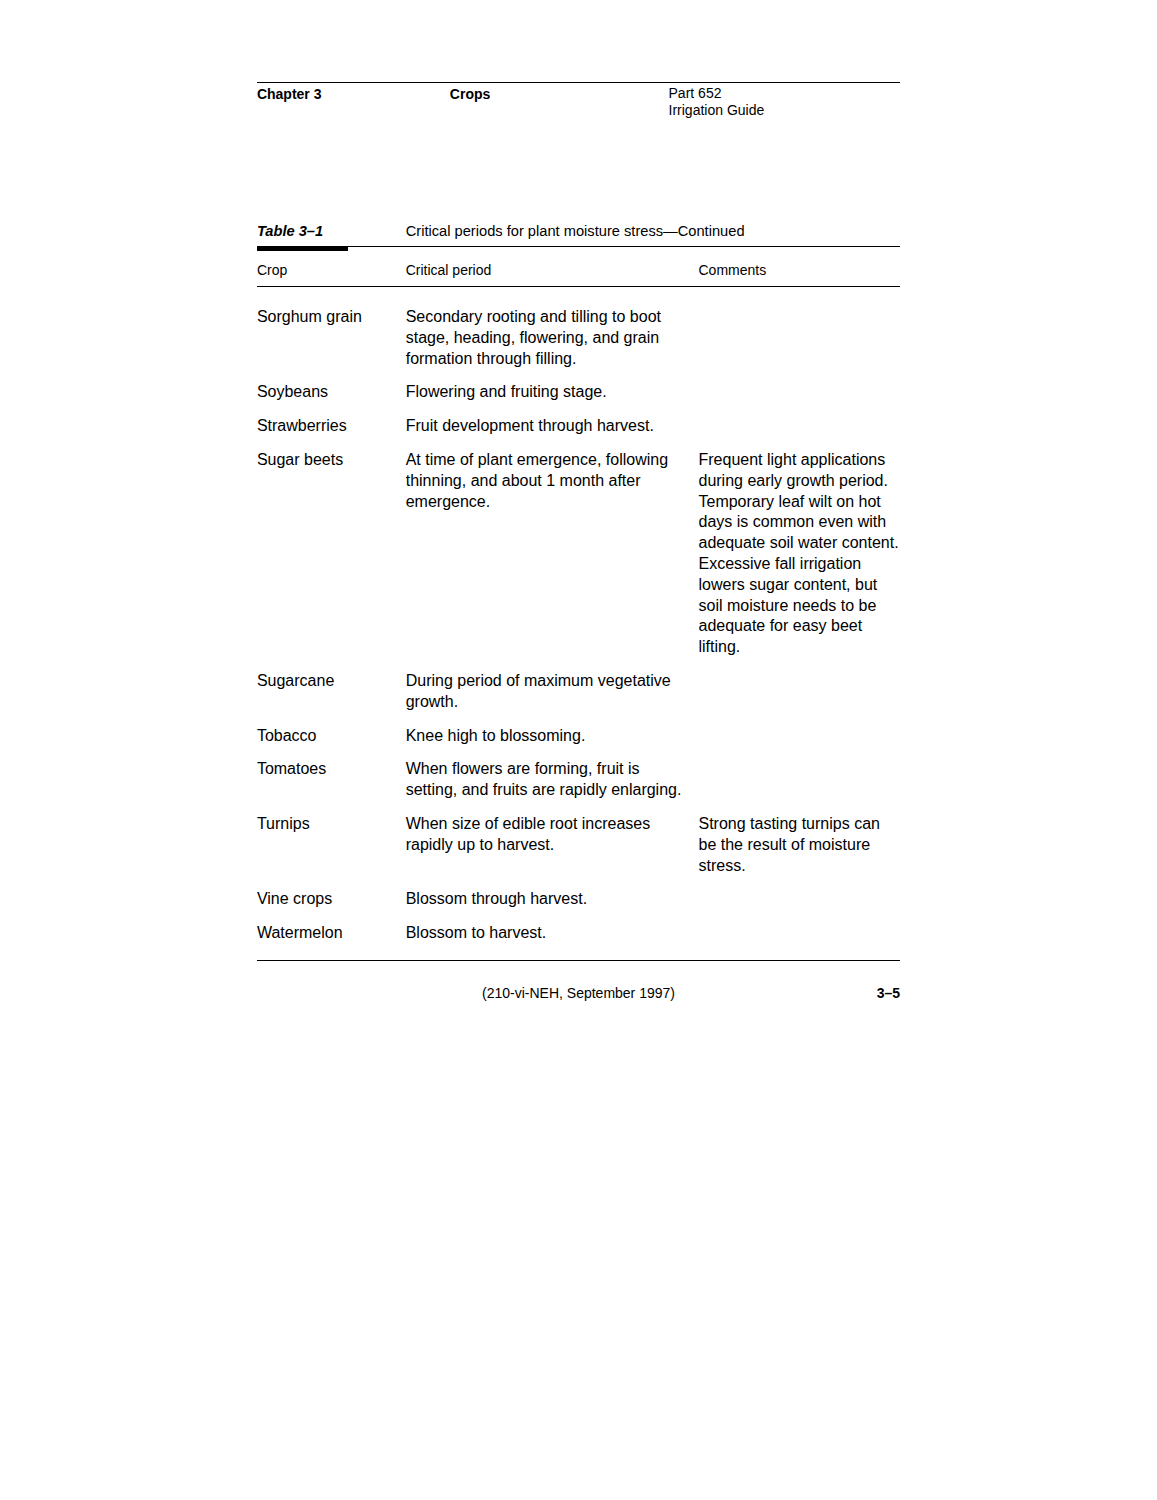| Chapter 3 | Crops | Part 652 Irrigation Guide |
Table 3–1 Critical periods for plant moisture stress—Continued
| Crop | Critical period | Comments |
| --- | --- | --- |
| Sorghum grain | Secondary rooting and tilling to boot stage, heading, flowering, and grain formation through filling. | |
| Soybeans | Flowering and fruiting stage. | |
| Strawberries | Fruit development through harvest. | |
| Sugar beets | At time of plant emergence, following thinning, and about 1 month after emergence. | Frequent light applications during early growth period. Temporary leaf wilt on hot days is common even with adequate soil water content. Excessive fall irrigation lowers sugar content, but soil moisture needs to be adequate for easy beet lifting. |
| Sugarcane | During period of maximum vegetative growth. | |
| Tobacco | Knee high to blossoming. | |
| Tomatoes | When flowers are forming, fruit is setting, and fruits are rapidly enlarging. | |
| Turnips | When size of edible root increases rapidly up to harvest. | Strong tasting turnips can be the result of moisture stress. |
| Vine crops | Blossom through harvest. | |
| Watermelon | Blossom to harvest. | |
(210-vi-NEH, September 1997) 3–5